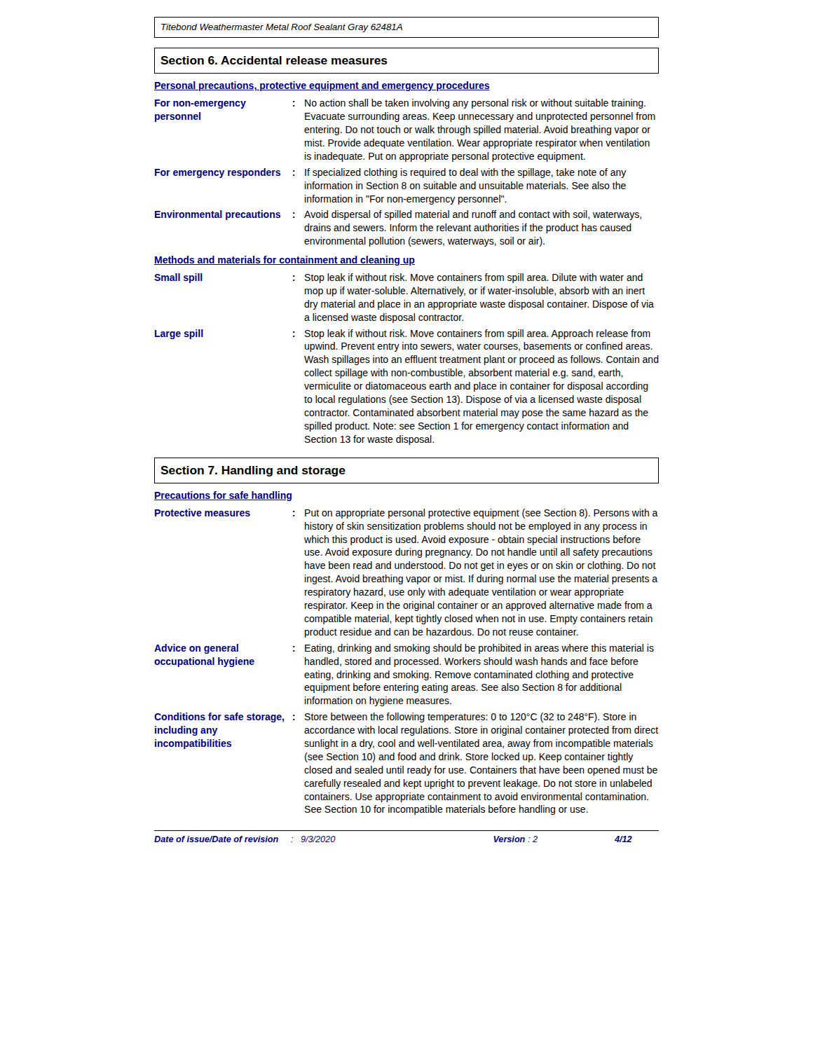Titebond Weathermaster Metal Roof Sealant Gray 62481A
Section 6. Accidental release measures
Personal precautions, protective equipment and emergency procedures
| For non-emergency personnel | : | No action shall be taken involving any personal risk or without suitable training. Evacuate surrounding areas. Keep unnecessary and unprotected personnel from entering. Do not touch or walk through spilled material. Avoid breathing vapor or mist. Provide adequate ventilation. Wear appropriate respirator when ventilation is inadequate. Put on appropriate personal protective equipment. |
| For emergency responders | : | If specialized clothing is required to deal with the spillage, take note of any information in Section 8 on suitable and unsuitable materials. See also the information in "For non-emergency personnel". |
| Environmental precautions | : | Avoid dispersal of spilled material and runoff and contact with soil, waterways, drains and sewers. Inform the relevant authorities if the product has caused environmental pollution (sewers, waterways, soil or air). |
Methods and materials for containment and cleaning up
| Small spill | : | Stop leak if without risk. Move containers from spill area. Dilute with water and mop up if water-soluble. Alternatively, or if water-insoluble, absorb with an inert dry material and place in an appropriate waste disposal container. Dispose of via a licensed waste disposal contractor. |
| Large spill | : | Stop leak if without risk. Move containers from spill area. Approach release from upwind. Prevent entry into sewers, water courses, basements or confined areas. Wash spillages into an effluent treatment plant or proceed as follows. Contain and collect spillage with non-combustible, absorbent material e.g. sand, earth, vermiculite or diatomaceous earth and place in container for disposal according to local regulations (see Section 13). Dispose of via a licensed waste disposal contractor. Contaminated absorbent material may pose the same hazard as the spilled product. Note: see Section 1 for emergency contact information and Section 13 for waste disposal. |
Section 7. Handling and storage
Precautions for safe handling
| Protective measures | : | Put on appropriate personal protective equipment (see Section 8). Persons with a history of skin sensitization problems should not be employed in any process in which this product is used. Avoid exposure - obtain special instructions before use. Avoid exposure during pregnancy. Do not handle until all safety precautions have been read and understood. Do not get in eyes or on skin or clothing. Do not ingest. Avoid breathing vapor or mist. If during normal use the material presents a respiratory hazard, use only with adequate ventilation or wear appropriate respirator. Keep in the original container or an approved alternative made from a compatible material, kept tightly closed when not in use. Empty containers retain product residue and can be hazardous. Do not reuse container. |
| Advice on general occupational hygiene | : | Eating, drinking and smoking should be prohibited in areas where this material is handled, stored and processed. Workers should wash hands and face before eating, drinking and smoking. Remove contaminated clothing and protective equipment before entering eating areas. See also Section 8 for additional information on hygiene measures. |
| Conditions for safe storage, including any incompatibilities | : | Store between the following temperatures: 0 to 120°C (32 to 248°F). Store in accordance with local regulations. Store in original container protected from direct sunlight in a dry, cool and well-ventilated area, away from incompatible materials (see Section 10) and food and drink. Store locked up. Keep container tightly closed and sealed until ready for use. Containers that have been opened must be carefully resealed and kept upright to prevent leakage. Do not store in unlabeled containers. Use appropriate containment to avoid environmental contamination. See Section 10 for incompatible materials before handling or use. |
Date of issue/Date of revision : 9/3/2020
Version : 2
4/12